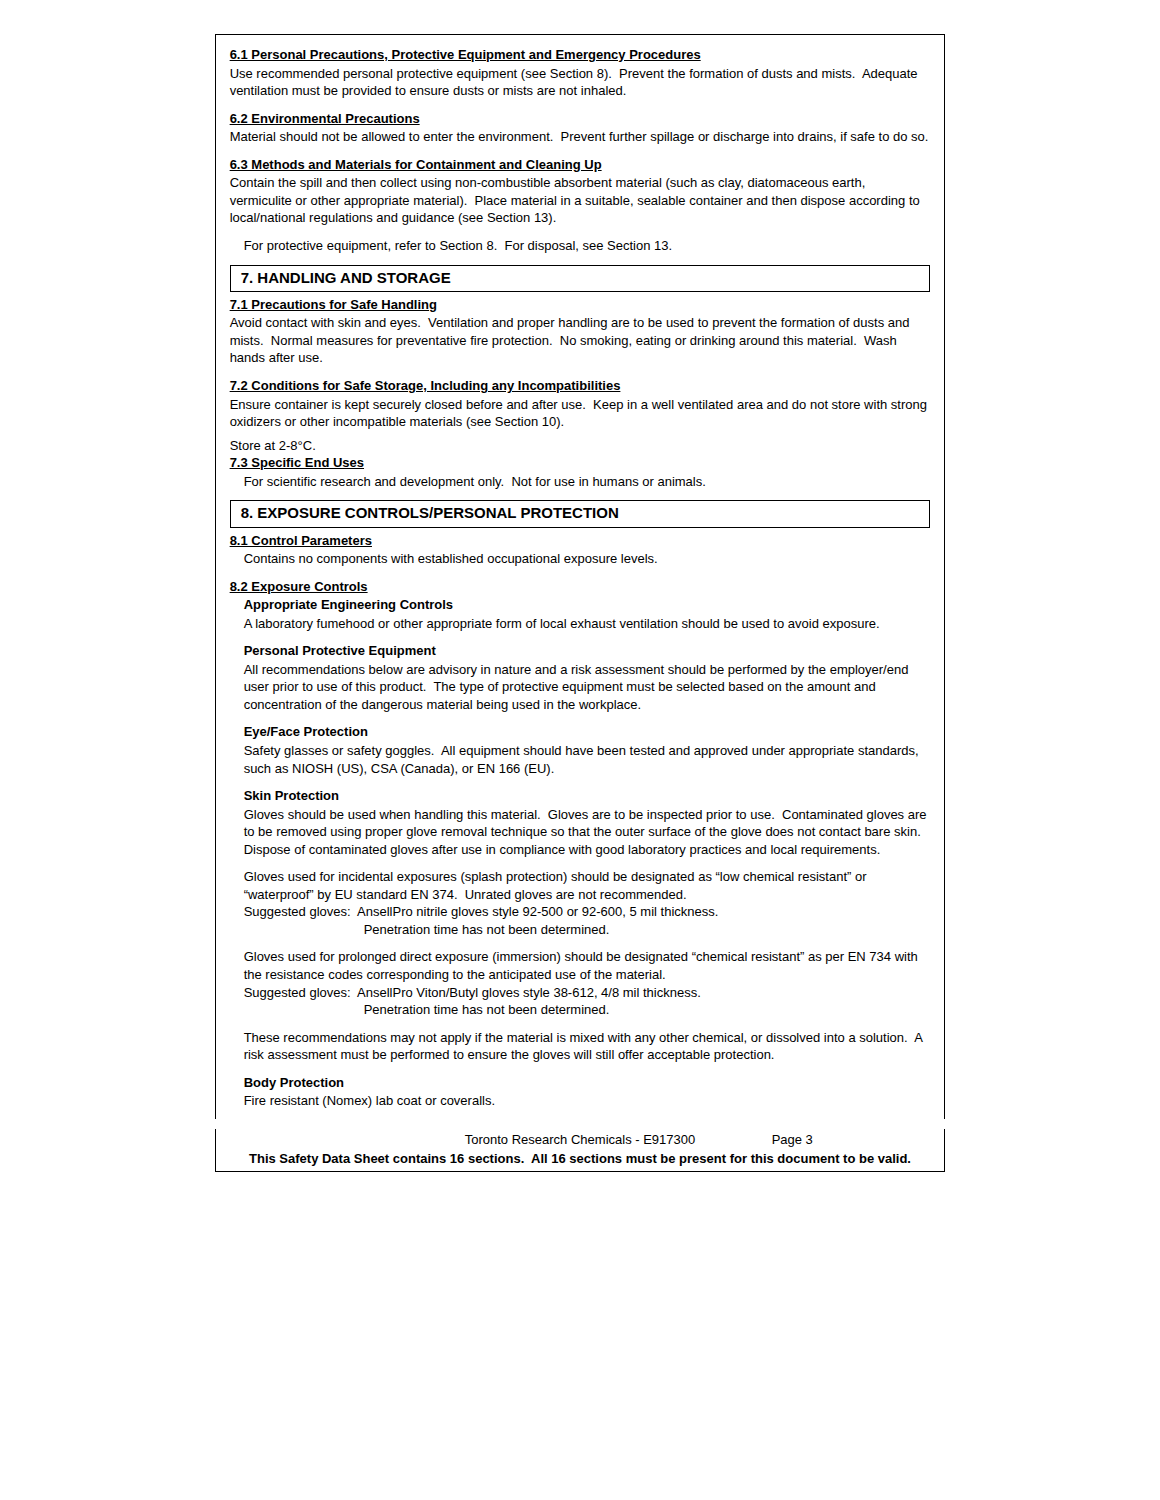6.1 Personal Precautions, Protective Equipment and Emergency Procedures
Use recommended personal protective equipment (see Section 8). Prevent the formation of dusts and mists. Adequate ventilation must be provided to ensure dusts or mists are not inhaled.
6.2 Environmental Precautions
Material should not be allowed to enter the environment. Prevent further spillage or discharge into drains, if safe to do so.
6.3 Methods and Materials for Containment and Cleaning Up
Contain the spill and then collect using non-combustible absorbent material (such as clay, diatomaceous earth, vermiculite or other appropriate material). Place material in a suitable, sealable container and then dispose according to local/national regulations and guidance (see Section 13).
For protective equipment, refer to Section 8. For disposal, see Section 13.
7. HANDLING AND STORAGE
7.1 Precautions for Safe Handling
Avoid contact with skin and eyes. Ventilation and proper handling are to be used to prevent the formation of dusts and mists. Normal measures for preventative fire protection. No smoking, eating or drinking around this material. Wash hands after use.
7.2 Conditions for Safe Storage, Including any Incompatibilities
Ensure container is kept securely closed before and after use. Keep in a well ventilated area and do not store with strong oxidizers or other incompatible materials (see Section 10).
Store at 2-8°C.
7.3 Specific End Uses
For scientific research and development only. Not for use in humans or animals.
8. EXPOSURE CONTROLS/PERSONAL PROTECTION
8.1 Control Parameters
Contains no components with established occupational exposure levels.
8.2 Exposure Controls
Appropriate Engineering Controls
A laboratory fumehood or other appropriate form of local exhaust ventilation should be used to avoid exposure.
Personal Protective Equipment
All recommendations below are advisory in nature and a risk assessment should be performed by the employer/end user prior to use of this product. The type of protective equipment must be selected based on the amount and concentration of the dangerous material being used in the workplace.
Eye/Face Protection
Safety glasses or safety goggles. All equipment should have been tested and approved under appropriate standards, such as NIOSH (US), CSA (Canada), or EN 166 (EU).
Skin Protection
Gloves should be used when handling this material. Gloves are to be inspected prior to use. Contaminated gloves are to be removed using proper glove removal technique so that the outer surface of the glove does not contact bare skin. Dispose of contaminated gloves after use in compliance with good laboratory practices and local requirements.
Gloves used for incidental exposures (splash protection) should be designated as “low chemical resistant” or “waterproof” by EU standard EN 374. Unrated gloves are not recommended.
Suggested gloves: AnsellPro nitrile gloves style 92-500 or 92-600, 5 mil thickness.
Penetration time has not been determined.
Gloves used for prolonged direct exposure (immersion) should be designated “chemical resistant” as per EN 734 with the resistance codes corresponding to the anticipated use of the material.
Suggested gloves: AnsellPro Viton/Butyl gloves style 38-612, 4/8 mil thickness.
Penetration time has not been determined.
These recommendations may not apply if the material is mixed with any other chemical, or dissolved into a solution. A risk assessment must be performed to ensure the gloves will still offer acceptable protection.
Body Protection
Fire resistant (Nomex) lab coat or coveralls.
Toronto Research Chemicals - E917300 Page 3
This Safety Data Sheet contains 16 sections. All 16 sections must be present for this document to be valid.